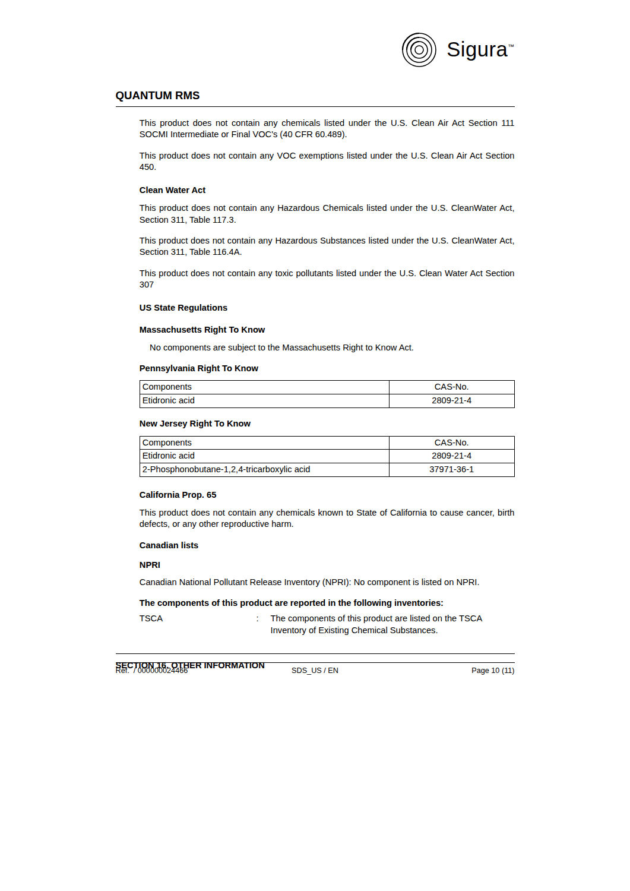Sigura™
QUANTUM RMS
This product does not contain any chemicals listed under the U.S. Clean Air Act Section 111 SOCMI Intermediate or Final VOC's (40 CFR 60.489).
This product does not contain any VOC exemptions listed under the U.S. Clean Air Act Section 450.
Clean Water Act
This product does not contain any Hazardous Chemicals listed under the U.S. CleanWater Act, Section 311, Table 117.3.
This product does not contain any Hazardous Substances listed under the U.S. CleanWater Act, Section 311, Table 116.4A.
This product does not contain any toxic pollutants listed under the U.S. Clean Water Act Section 307
US State Regulations
Massachusetts Right To Know
No components are subject to the Massachusetts Right to Know Act.
Pennsylvania Right To Know
| Components | CAS-No. |
| Etidronic acid | 2809-21-4 |
New Jersey Right To Know
| Components | CAS-No. |
| Etidronic acid | 2809-21-4 |
| 2-Phosphonobutane-1,2,4-tricarboxylic acid | 37971-36-1 |
California Prop. 65
This product does not contain any chemicals known to State of California to cause cancer, birth defects, or any other reproductive harm.
Canadian lists
NPRI
Canadian National Pollutant Release Inventory (NPRI): No component is listed on NPRI.
The components of this product are reported in the following inventories:
TSCA
:
The components of this product are listed on the TSCA Inventory of Existing Chemical Substances.
SECTION 16. OTHER INFORMATION
Ref. / 000000024466
SDS_US / EN
Page 10 (11)